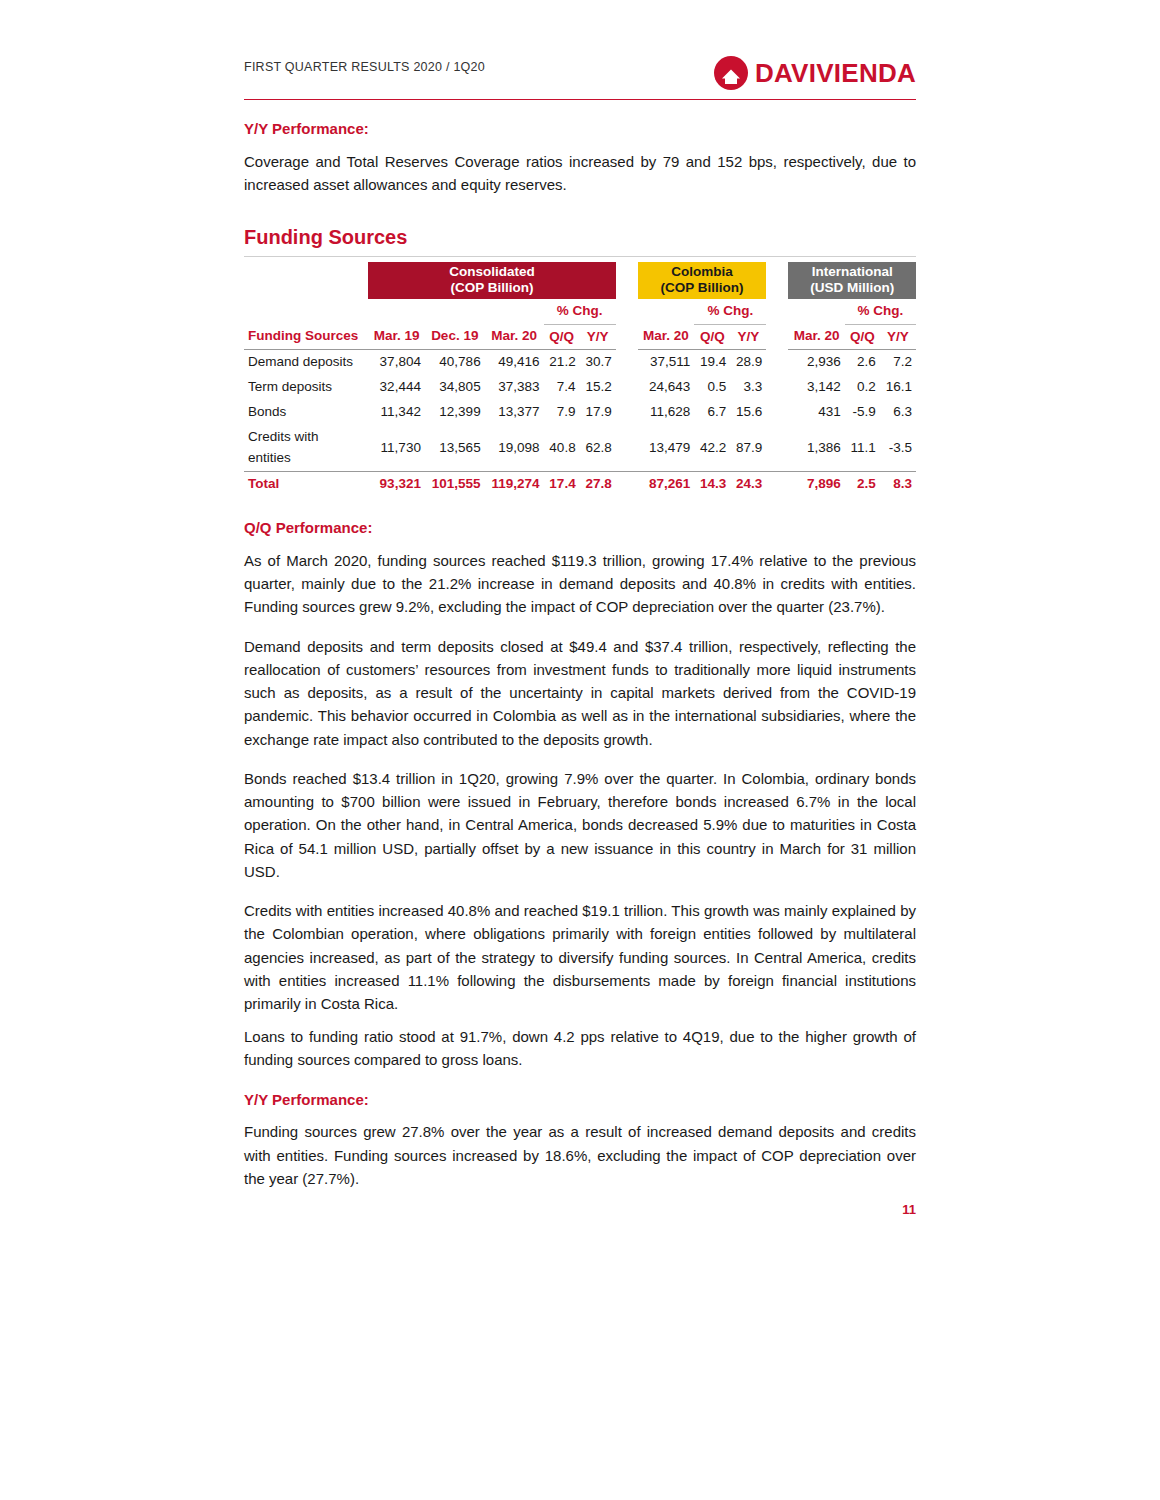FIRST QUARTER RESULTS 2020 / 1Q20
DAVIVIENDA
Y/Y Performance:
Coverage and Total Reserves Coverage ratios increased by 79 and 152 bps, respectively, due to increased asset allowances and equity reserves.
Funding Sources
| | Consolidated (COP Billion) | | Colombia (COP Billion) | | International (USD Million) |
| --- | --- | --- | --- | --- | --- |
| | | | | % Chg. | | | % Chg. | | | % Chg. |
| Funding Sources | Mar. 19 | Dec. 19 | Mar. 20 | Q/Q | Y/Y | | Mar. 20 | Q/Q | Y/Y | | Mar. 20 | Q/Q | Y/Y |
| Demand deposits | 37,804 | 40,786 | 49,416 | 21.2 | 30.7 | | 37,511 | 19.4 | 28.9 | | 2,936 | 2.6 | 7.2 |
| Term deposits | 32,444 | 34,805 | 37,383 | 7.4 | 15.2 | | 24,643 | 0.5 | 3.3 | | 3,142 | 0.2 | 16.1 |
| Bonds | 11,342 | 12,399 | 13,377 | 7.9 | 17.9 | | 11,628 | 6.7 | 15.6 | | 431 | -5.9 | 6.3 |
| Credits with entities | 11,730 | 13,565 | 19,098 | 40.8 | 62.8 | | 13,479 | 42.2 | 87.9 | | 1,386 | 11.1 | -3.5 |
| Total | 93,321 | 101,555 | 119,274 | 17.4 | 27.8 | | 87,261 | 14.3 | 24.3 | | 7,896 | 2.5 | 8.3 |
Q/Q Performance:
As of March 2020, funding sources reached $119.3 trillion, growing 17.4% relative to the previous quarter, mainly due to the 21.2% increase in demand deposits and 40.8% in credits with entities. Funding sources grew 9.2%, excluding the impact of COP depreciation over the quarter (23.7%).
Demand deposits and term deposits closed at $49.4 and $37.4 trillion, respectively, reflecting the reallocation of customers’ resources from investment funds to traditionally more liquid instruments such as deposits, as a result of the uncertainty in capital markets derived from the COVID-19 pandemic. This behavior occurred in Colombia as well as in the international subsidiaries, where the exchange rate impact also contributed to the deposits growth.
Bonds reached $13.4 trillion in 1Q20, growing 7.9% over the quarter. In Colombia, ordinary bonds amounting to $700 billion were issued in February, therefore bonds increased 6.7% in the local operation. On the other hand, in Central America, bonds decreased 5.9% due to maturities in Costa Rica of 54.1 million USD, partially offset by a new issuance in this country in March for 31 million USD.
Credits with entities increased 40.8% and reached $19.1 trillion. This growth was mainly explained by the Colombian operation, where obligations primarily with foreign entities followed by multilateral agencies increased, as part of the strategy to diversify funding sources. In Central America, credits with entities increased 11.1% following the disbursements made by foreign financial institutions primarily in Costa Rica.
Loans to funding ratio stood at 91.7%, down 4.2 pps relative to 4Q19, due to the higher growth of funding sources compared to gross loans.
Y/Y Performance:
Funding sources grew 27.8% over the year as a result of increased demand deposits and credits with entities. Funding sources increased by 18.6%, excluding the impact of COP depreciation over the year (27.7%).
11